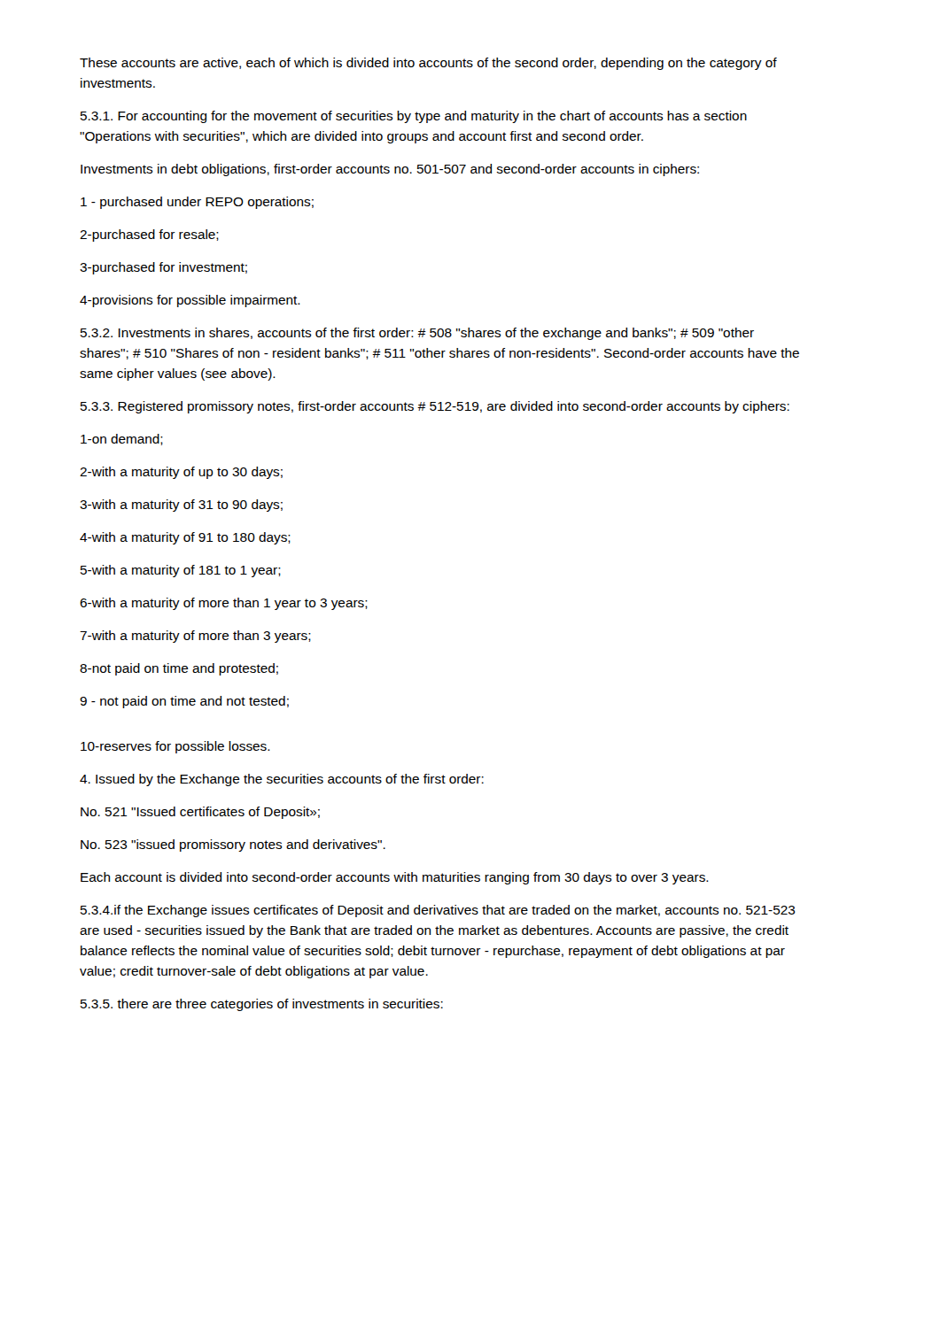These accounts are active, each of which is divided into accounts of the second order, depending on the category of investments.
5.3.1. For accounting for the movement of securities by type and maturity in the chart of accounts has a section "Operations with securities", which are divided into groups and account first and second order.
Investments in debt obligations, first-order accounts no. 501-507 and second-order accounts in ciphers:
1 - purchased under REPO operations;
2-purchased for resale;
3-purchased for investment;
4-provisions for possible impairment.
5.3.2. Investments in shares, accounts of the first order: # 508 "shares of the exchange and banks"; # 509 "other shares"; # 510 "Shares of non - resident banks"; # 511 "other shares of non-residents". Second-order accounts have the same cipher values (see above).
5.3.3. Registered promissory notes, first-order accounts # 512-519, are divided into second-order accounts by ciphers:
1-on demand;
2-with a maturity of up to 30 days;
3-with a maturity of 31 to 90 days;
4-with a maturity of 91 to 180 days;
5-with a maturity of 181 to 1 year;
6-with a maturity of more than 1 year to 3 years;
7-with a maturity of more than 3 years;
8-not paid on time and protested;
9 - not paid on time and not tested;
10-reserves for possible losses.
4. Issued by the Exchange the securities accounts of the first order:
No. 521 "Issued certificates of Deposit»;
No. 523 "issued promissory notes and derivatives".
Each account is divided into second-order accounts with maturities ranging from 30 days to over 3 years.
5.3.4.if the Exchange issues certificates of Deposit and derivatives that are traded on the market, accounts no. 521-523 are used - securities issued by the Bank that are traded on the market as debentures. Accounts are passive, the credit balance reflects the nominal value of securities sold; debit turnover - repurchase, repayment of debt obligations at par value; credit turnover-sale of debt obligations at par value.
5.3.5. there are three categories of investments in securities: